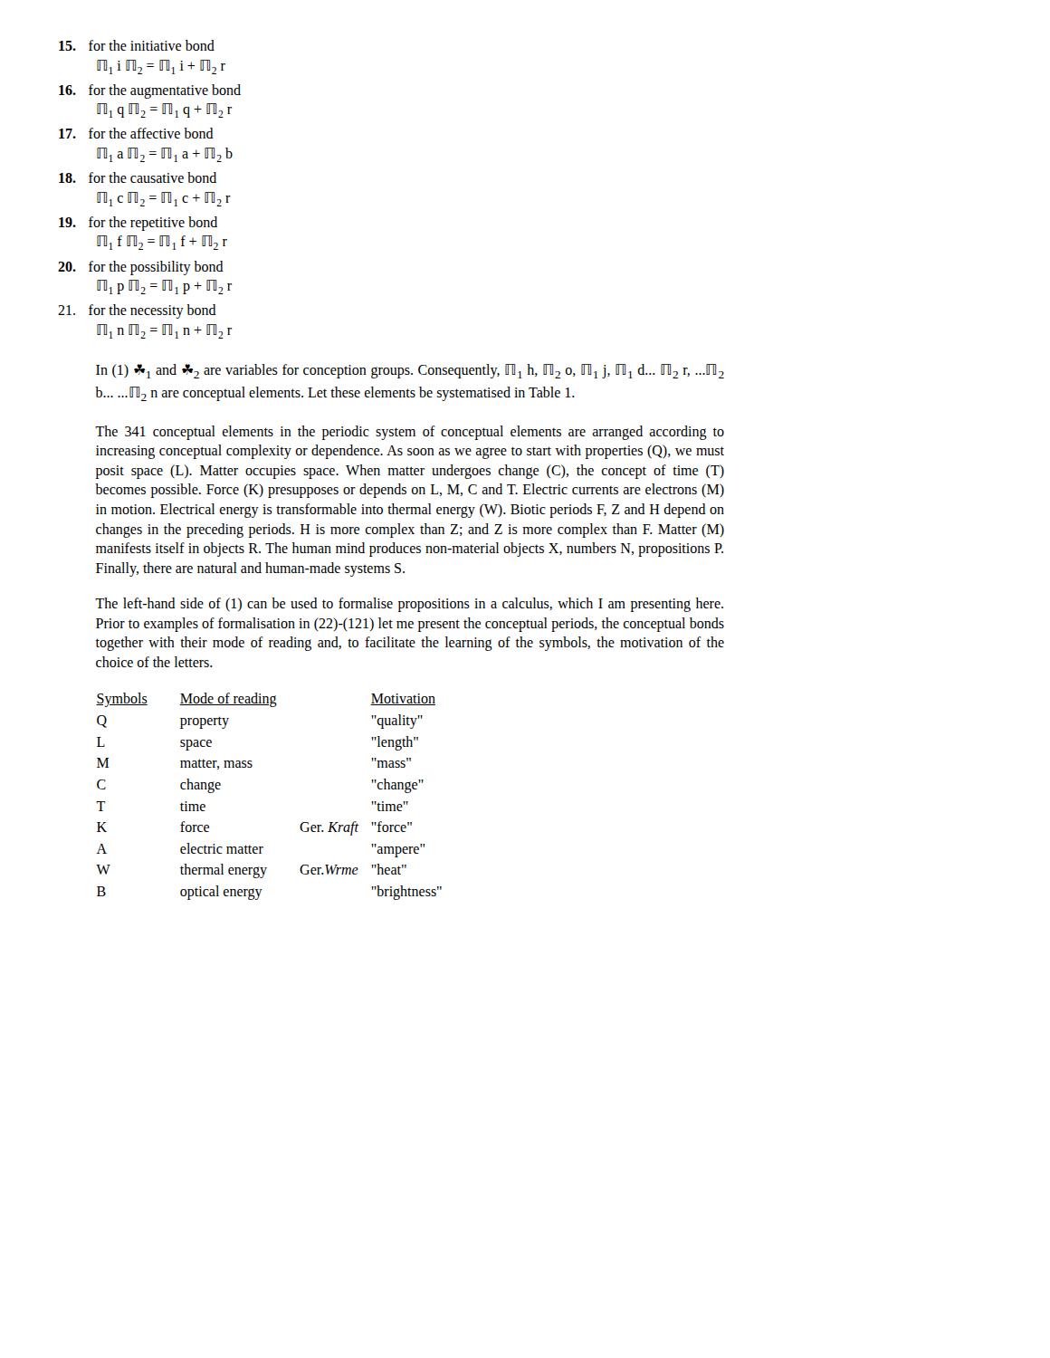15. for the initiative bond ℿ1 i ℿ2 = ℿ1 i + ℿ2 r
16. for the augmentative bond ℿ1 q ℿ2 = ℿ1 q + ℿ2 r
17. for the affective bond ℿ1 a ℿ2 = ℿ1 a + ℿ2 b
18. for the causative bond ℿ1 c ℿ2 = ℿ1 c + ℿ2 r
19. for the repetitive bond ℿ1 f ℿ2 = ℿ1 f + ℿ2 r
20. for the possibility bond ℿ1 p ℿ2 = ℿ1 p + ℿ2 r
21. for the necessity bond ℿ1 n ℿ2 = ℿ1 n + ℿ2 r
In (1) ☘1 and ☘2 are variables for conception groups. Consequently, ℿ1 h, ℿ2 o, ℿ1 j, ℿ1 d... ℿ2 r, ...ℿ2 b... ...ℿ2 n are conceptual elements. Let these elements be systematised in Table 1.
The 341 conceptual elements in the periodic system of conceptual elements are arranged according to increasing conceptual complexity or dependence. As soon as we agree to start with properties (Q), we must posit space (L). Matter occupies space. When matter undergoes change (C), the concept of time (T) becomes possible. Force (K) presupposes or depends on L, M, C and T. Electric currents are electrons (M) in motion. Electrical energy is transformable into thermal energy (W). Biotic periods F, Z and H depend on changes in the preceding periods. H is more complex than Z; and Z is more complex than F. Matter (M) manifests itself in objects R. The human mind produces non-material objects X, numbers N, propositions P. Finally, there are natural and human-made systems S.
The left-hand side of (1) can be used to formalise propositions in a calculus, which I am presenting here. Prior to examples of formalisation in (22)-(121) let me present the conceptual periods, the conceptual bonds together with their mode of reading and, to facilitate the learning of the symbols, the motivation of the choice of the letters.
| Symbols | Mode of reading | Motivation |
| --- | --- | --- |
| Q | property | | "quality" |
| L | space | | "length" |
| M | matter, mass | | "mass" |
| C | change | | "change" |
| T | time | | "time" |
| K | force | Ger. Kraft | "force" |
| A | electric matter | | "ampere" |
| W | thermal energy | Ger. Wrme | "heat" |
| B | optical energy | | "brightness" |